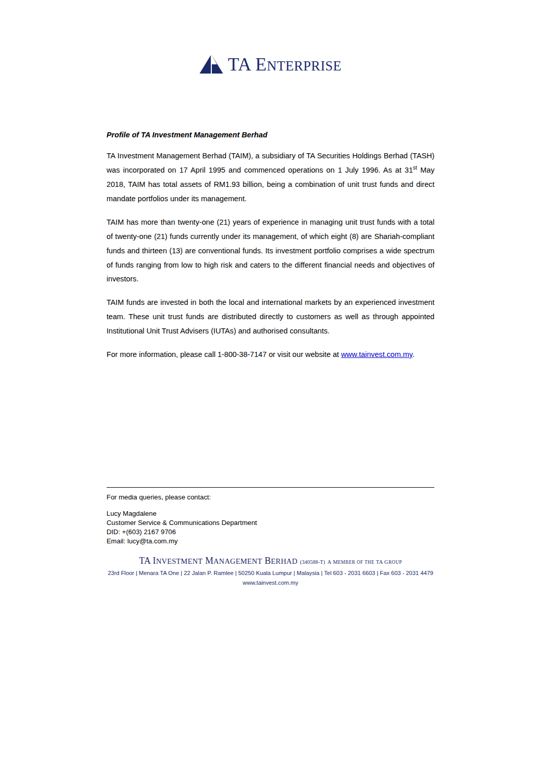TA ENTERPRISE
Profile of TA Investment Management Berhad
TA Investment Management Berhad (TAIM), a subsidiary of TA Securities Holdings Berhad (TASH) was incorporated on 17 April 1995 and commenced operations on 1 July 1996. As at 31st May 2018, TAIM has total assets of RM1.93 billion, being a combination of unit trust funds and direct mandate portfolios under its management.
TAIM has more than twenty-one (21) years of experience in managing unit trust funds with a total of twenty-one (21) funds currently under its management, of which eight (8) are Shariah-compliant funds and thirteen (13) are conventional funds. Its investment portfolio comprises a wide spectrum of funds ranging from low to high risk and caters to the different financial needs and objectives of investors.
TAIM funds are invested in both the local and international markets by an experienced investment team. These unit trust funds are distributed directly to customers as well as through appointed Institutional Unit Trust Advisers (IUTAs) and authorised consultants.
For more information, please call 1-800-38-7147 or visit our website at www.tainvest.com.my.
For media queries, please contact:
Lucy Magdalene
Customer Service & Communications Department
DID: +(603) 2167 9706
Email: lucy@ta.com.my
TA INVESTMENT MANAGEMENT BERHAD (340588-T) A MEMBER OF THE TA GROUP
23rd Floor | Menara TA One | 22 Jalan P. Ramlee | 50250 Kuala Lumpur | Malaysia | Tel 603 - 2031 6603 | Fax 603 - 2031 4479
www.tainvest.com.my